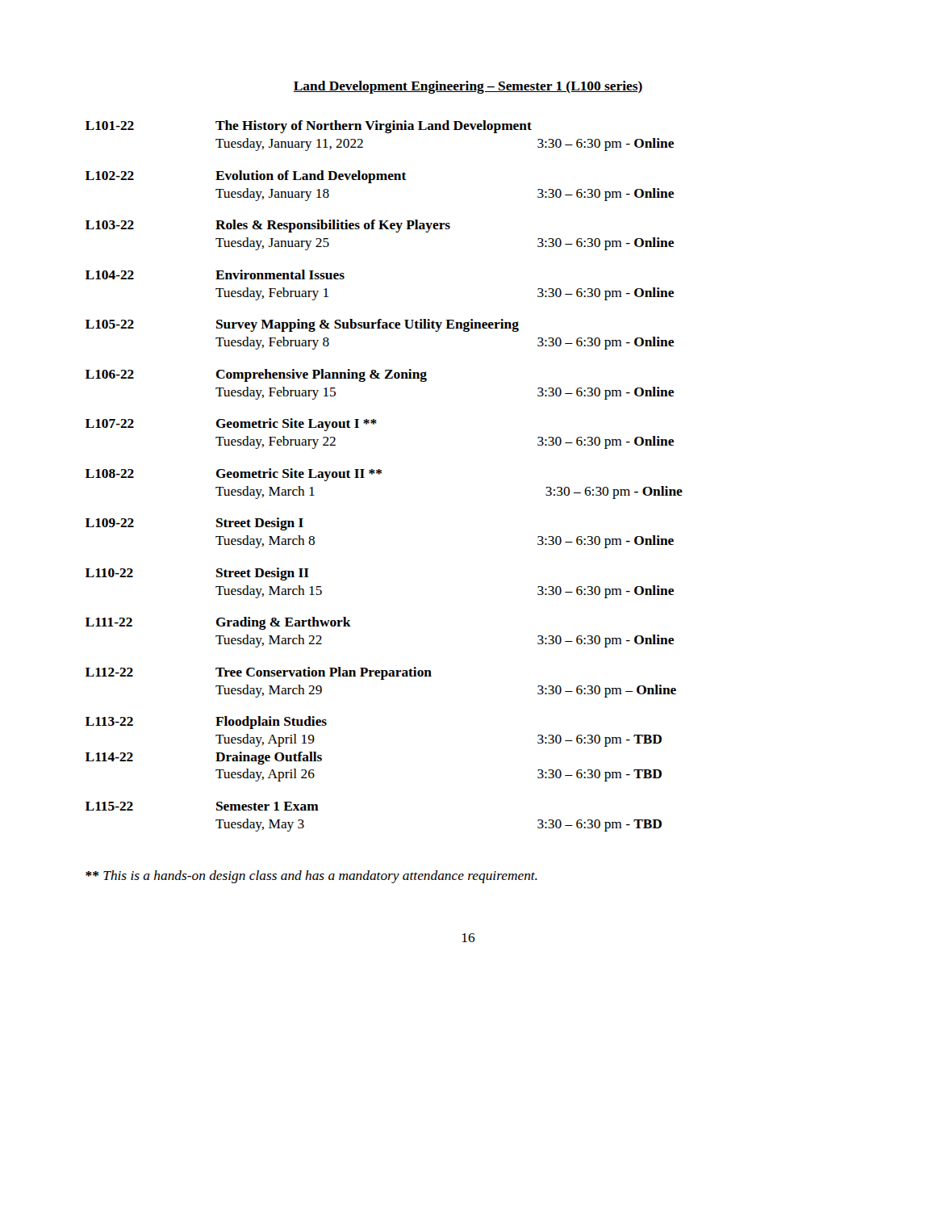Land Development Engineering – Semester 1 (L100 series)
| L101-22 | The History of Northern Virginia Land Development |
| | Tuesday, January 11, 2022 | 3:30 – 6:30 pm - Online |
| L102-22 | Evolution of Land Development |
| | Tuesday, January 18 | 3:30 – 6:30 pm - Online |
| L103-22 | Roles & Responsibilities of Key Players |
| | Tuesday, January 25 | 3:30 – 6:30 pm - Online |
| L104-22 | Environmental Issues |
| | Tuesday, February 1 | 3:30 – 6:30 pm - Online |
| L105-22 | Survey Mapping & Subsurface Utility Engineering |
| | Tuesday, February 8 | 3:30 – 6:30 pm - Online |
| L106-22 | Comprehensive Planning & Zoning |
| | Tuesday, February 15 | 3:30 – 6:30 pm - Online |
| L107-22 | Geometric Site Layout I ** |
| | Tuesday, February 22 | 3:30 – 6:30 pm - Online |
| L108-22 | Geometric Site Layout II ** |
| | Tuesday, March 1 | 3:30 – 6:30 pm - Online |
| L109-22 | Street Design I |
| | Tuesday, March 8 | 3:30 – 6:30 pm - Online |
| L110-22 | Street Design II |
| | Tuesday, March 15 | 3:30 – 6:30 pm - Online |
| L111-22 | Grading & Earthwork |
| | Tuesday, March 22 | 3:30 – 6:30 pm - Online |
| L112-22 | Tree Conservation Plan Preparation |
| | Tuesday, March 29 | 3:30 – 6:30 pm – Online |
| L 113-22 | Floodplain Studies |
| | Tuesday, April 19 | 3:30 – 6:30 pm - TBD |
| L114-22 | Drainage Outfalls |
| | Tuesday, April 26 | 3:30 – 6:30 pm - TBD |
| L115-22 | Semester 1 Exam |
| | Tuesday, May 3 | 3:30 – 6:30 pm - TBD |
** This is a hands-on design class and has a mandatory attendance requirement.
16